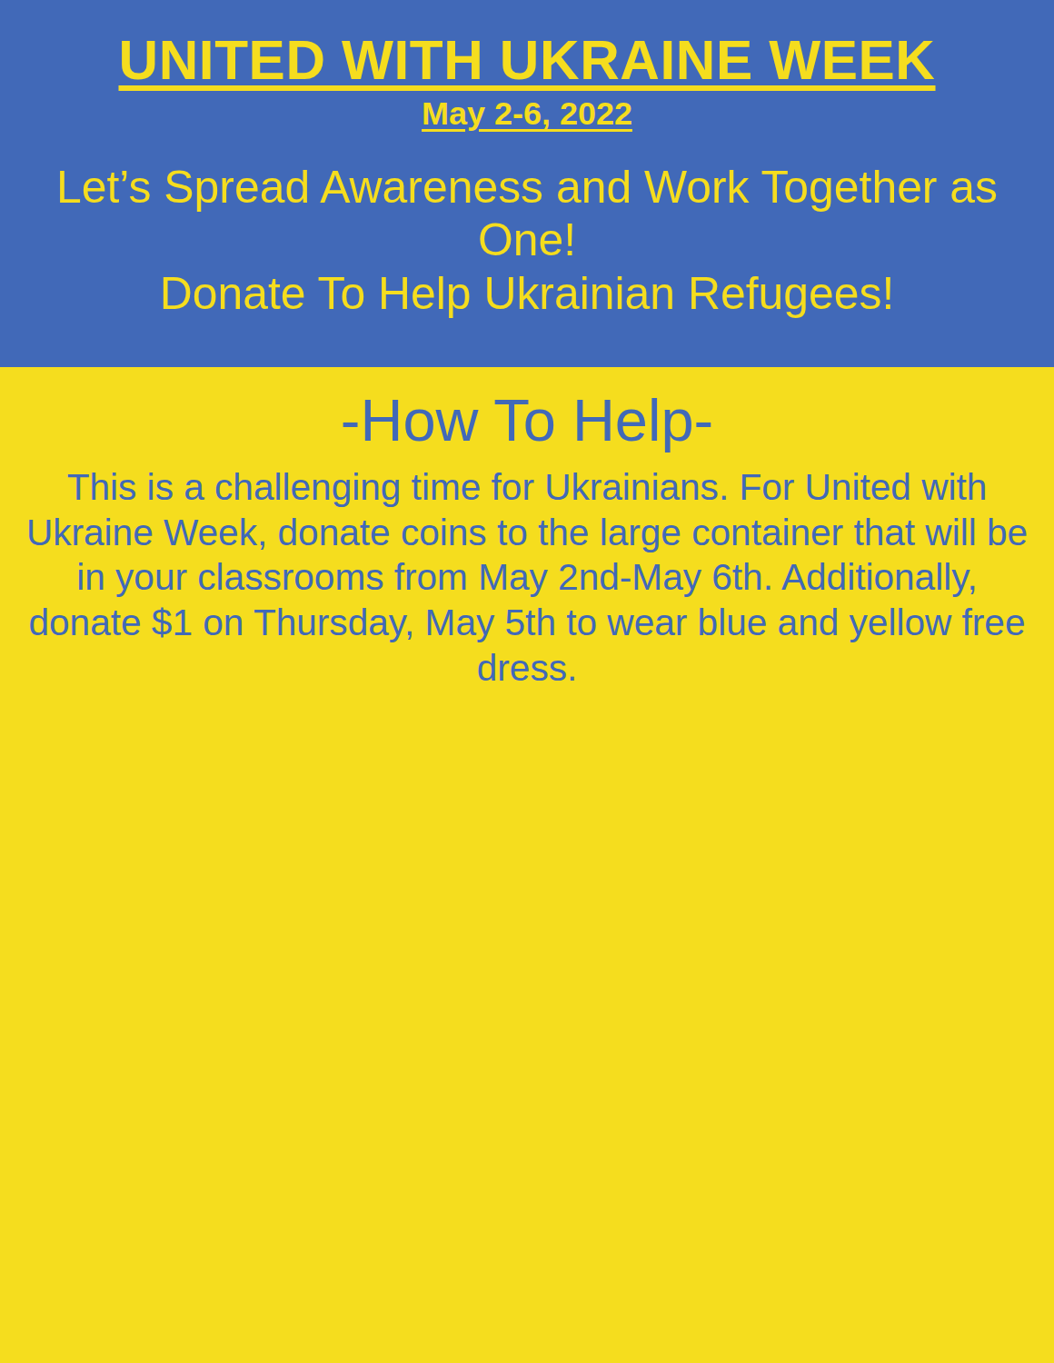UNITED WITH UKRAINE WEEK
May 2-6, 2022
Let’s Spread Awareness and Work Together as One!
Donate To Help Ukrainian Refugees!
-How To Help-
This is a challenging time for Ukrainians. For United with Ukraine Week, donate coins to the large container that will be in your classrooms from May 2nd-May 6th. Additionally, donate $1 on Thursday, May 5th to wear blue and yellow free dress.